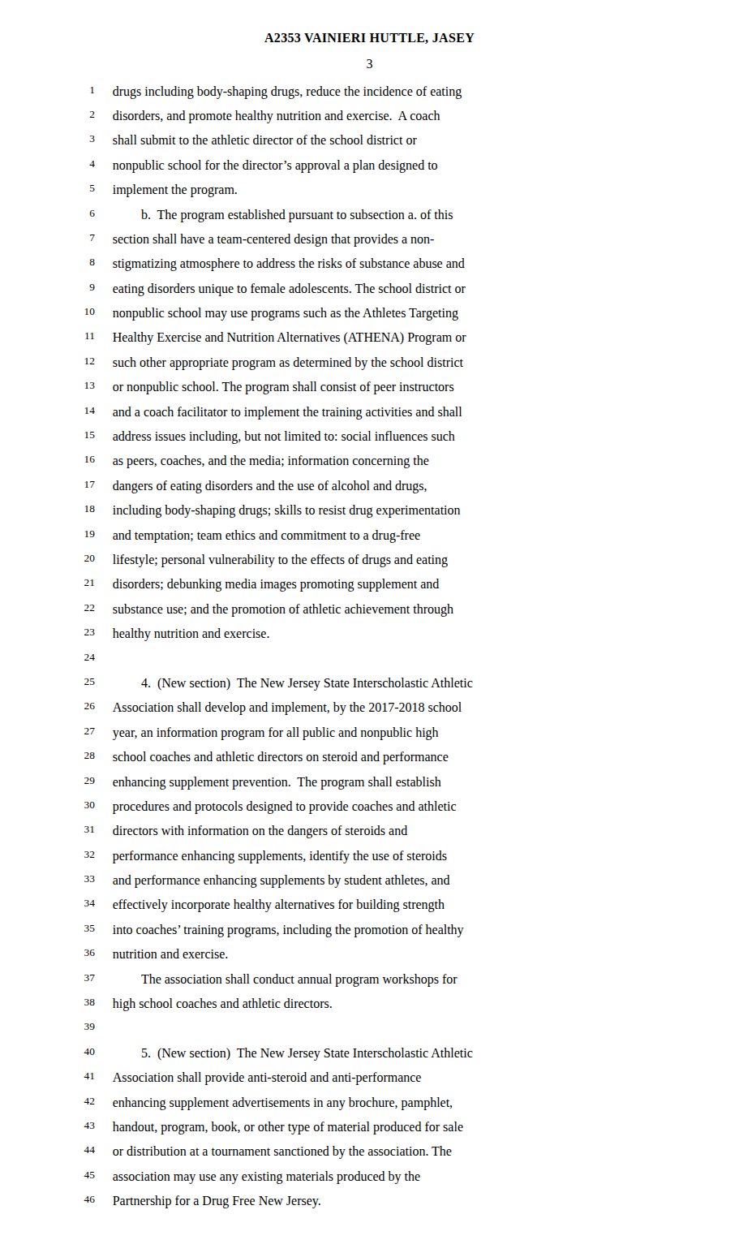A2353 VAINIERI HUTTLE, JASEY
3
drugs including body-shaping drugs, reduce the incidence of eating
disorders, and promote healthy nutrition and exercise. A coach
shall submit to the athletic director of the school district or
nonpublic school for the director’s approval a plan designed to
implement the program.
b. The program established pursuant to subsection a. of this
section shall have a team-centered design that provides a non-
stigmatizing atmosphere to address the risks of substance abuse and
eating disorders unique to female adolescents. The school district or
nonpublic school may use programs such as the Athletes Targeting
Healthy Exercise and Nutrition Alternatives (ATHENA) Program or
such other appropriate program as determined by the school district
or nonpublic school. The program shall consist of peer instructors
and a coach facilitator to implement the training activities and shall
address issues including, but not limited to: social influences such
as peers, coaches, and the media; information concerning the
dangers of eating disorders and the use of alcohol and drugs,
including body-shaping drugs; skills to resist drug experimentation
and temptation; team ethics and commitment to a drug-free
lifestyle; personal vulnerability to the effects of drugs and eating
disorders; debunking media images promoting supplement and
substance use; and the promotion of athletic achievement through
healthy nutrition and exercise.
4. (New section) The New Jersey State Interscholastic Athletic
Association shall develop and implement, by the 2017-2018 school
year, an information program for all public and nonpublic high
school coaches and athletic directors on steroid and performance
enhancing supplement prevention. The program shall establish
procedures and protocols designed to provide coaches and athletic
directors with information on the dangers of steroids and
performance enhancing supplements, identify the use of steroids
and performance enhancing supplements by student athletes, and
effectively incorporate healthy alternatives for building strength
into coaches’ training programs, including the promotion of healthy
nutrition and exercise.
The association shall conduct annual program workshops for
high school coaches and athletic directors.
5. (New section) The New Jersey State Interscholastic Athletic
Association shall provide anti-steroid and anti-performance
enhancing supplement advertisements in any brochure, pamphlet,
handout, program, book, or other type of material produced for sale
or distribution at a tournament sanctioned by the association. The
association may use any existing materials produced by the
Partnership for a Drug Free New Jersey.